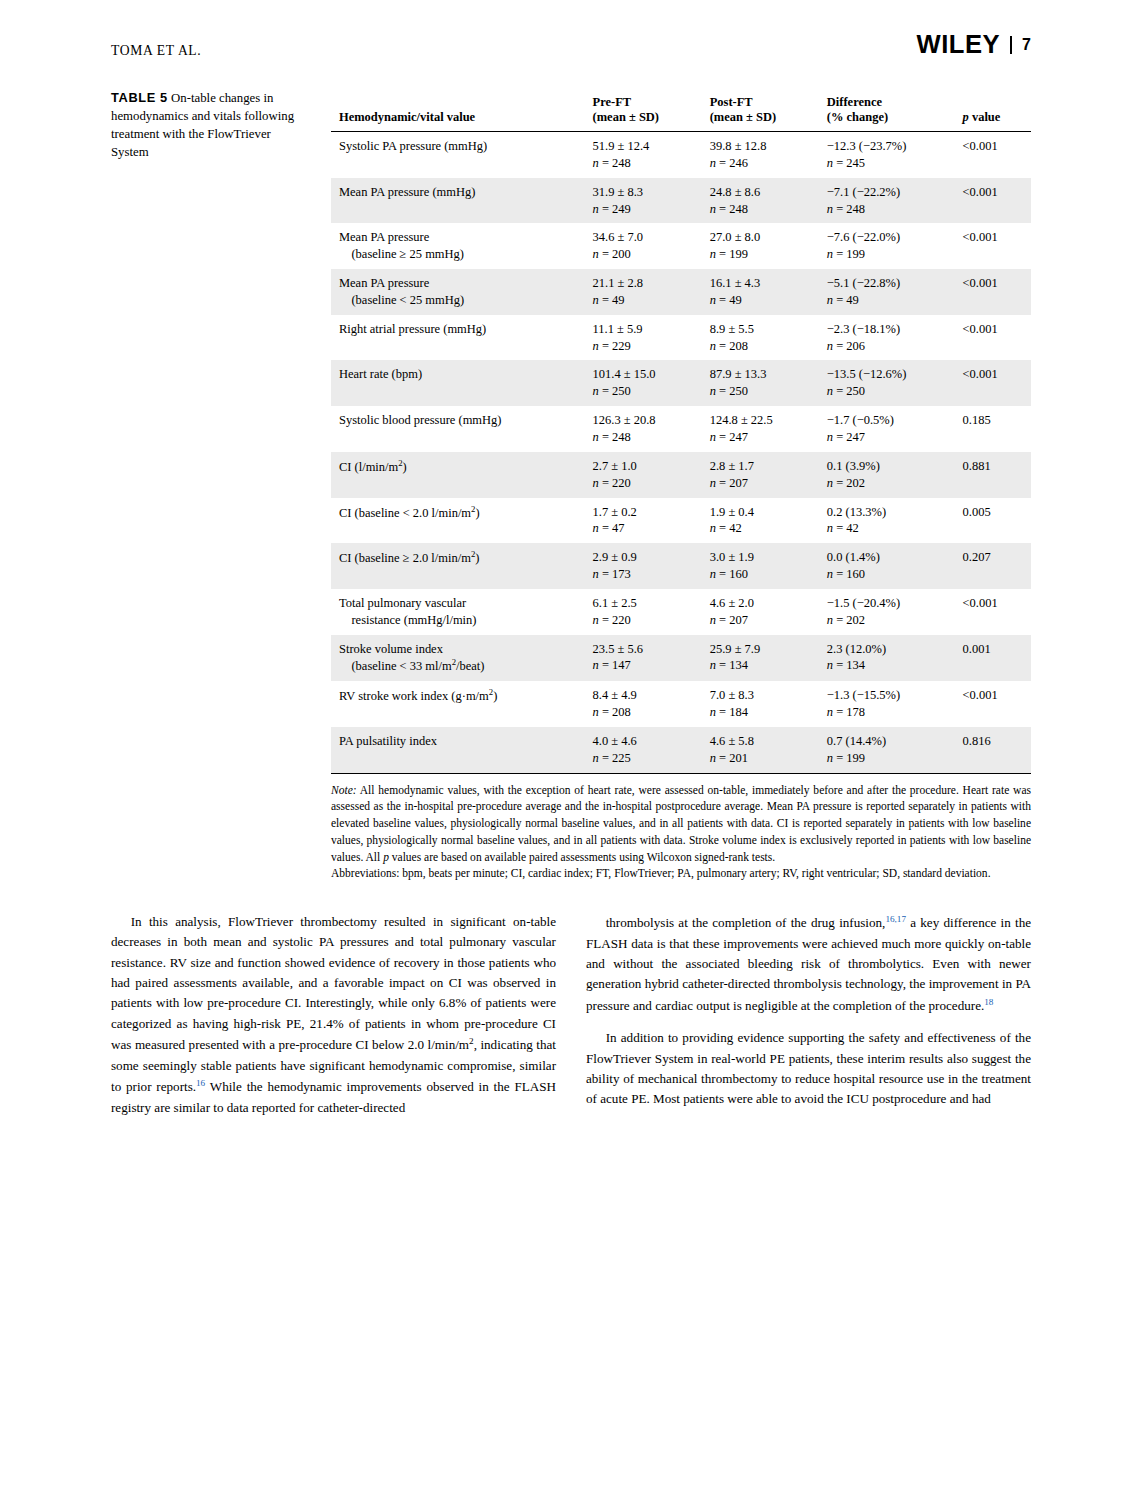TOMA et al.
WILEY
7
TABLE 5 On-table changes in hemodynamics and vitals following treatment with the FlowTriever System
| Hemodynamic/vital value | Pre-FT (mean ± SD) | Post-FT (mean ± SD) | Difference (% change) | p value |
| --- | --- | --- | --- | --- |
| Systolic PA pressure (mmHg) | 51.9 ± 12.4 n = 248 | 39.8 ± 12.8 n = 246 | −12.3 (−23.7%) n = 245 | <0.001 |
| Mean PA pressure (mmHg) | 31.9 ± 8.3 n = 249 | 24.8 ± 8.6 n = 248 | −7.1 (−22.2%) n = 248 | <0.001 |
| Mean PA pressure (baseline ≥ 25 mmHg) | 34.6 ± 7.0 n = 200 | 27.0 ± 8.0 n = 199 | −7.6 (−22.0%) n = 199 | <0.001 |
| Mean PA pressure (baseline < 25 mmHg) | 21.1 ± 2.8 n = 49 | 16.1 ± 4.3 n = 49 | −5.1 (−22.8%) n = 49 | <0.001 |
| Right atrial pressure (mmHg) | 11.1 ± 5.9 n = 229 | 8.9 ± 5.5 n = 208 | −2.3 (−18.1%) n = 206 | <0.001 |
| Heart rate (bpm) | 101.4 ± 15.0 n = 250 | 87.9 ± 13.3 n = 250 | −13.5 (−12.6%) n = 250 | <0.001 |
| Systolic blood pressure (mmHg) | 126.3 ± 20.8 n = 248 | 124.8 ± 22.5 n = 247 | −1.7 (−0.5%) n = 247 | 0.185 |
| CI (l/min/m 2 ) | 2.7 ± 1.0 n = 220 | 2.8 ± 1.7 n = 207 | 0.1 (3.9%) n = 202 | 0.881 |
| CI (baseline < 2.0 l/min/m 2 ) | 1.7 ± 0.2 n = 47 | 1.9 ± 0.4 n = 42 | 0.2 (13.3%) n = 42 | 0.005 |
| CI (baseline ≥ 2.0 l/min/m 2 ) | 2.9 ± 0.9 n = 173 | 3.0 ± 1.9 n = 160 | 0.0 (1.4%) n = 160 | 0.207 |
| Total pulmonary vascular resistance (mmHg/l/min) | 6.1 ± 2.5 n = 220 | 4.6 ± 2.0 n = 207 | −1.5 (−20.4%) n = 202 | <0.001 |
| Stroke volume index (baseline < 33 ml/m 2 /beat) | 23.5 ± 5.6 n = 147 | 25.9 ± 7.9 n = 134 | 2.3 (12.0%) n = 134 | 0.001 |
| RV stroke work index (g·m/m 2 ) | 8.4 ± 4.9 n = 208 | 7.0 ± 8.3 n = 184 | −1.3 (−15.5%) n = 178 | <0.001 |
| PA pulsatility index | 4.0 ± 4.6 n = 225 | 4.6 ± 5.8 n = 201 | 0.7 (14.4%) n = 199 | 0.816 |
Note: All hemodynamic values, with the exception of heart rate, were assessed on-table, immediately before and after the procedure. Heart rate was assessed as the in-hospital pre-procedure average and the in-hospital postprocedure average. Mean PA pressure is reported separately in patients with elevated baseline values, physiologically normal baseline values, and in all patients with data. CI is reported separately in patients with low baseline values, physiologically normal baseline values, and in all patients with data. Stroke volume index is exclusively reported in patients with low baseline values. All p values are based on available paired assessments using Wilcoxon signed-rank tests.
Abbreviations: bpm, beats per minute; CI, cardiac index; FT, FlowTriever; PA, pulmonary artery; RV, right ventricular; SD, standard deviation.
In this analysis, FlowTriever thrombectomy resulted in significant on-table decreases in both mean and systolic PA pressures and total pulmonary vascular resistance. RV size and function showed evidence of recovery in those patients who had paired assessments available, and a favorable impact on CI was observed in patients with low pre-procedure CI. Interestingly, while only 6.8% of patients were categorized as having high-risk PE, 21.4% of patients in whom pre-procedure CI was measured presented with a pre-procedure CI below 2.0 l/min/m2, indicating that some seemingly stable patients have significant hemodynamic compromise, similar to prior reports.16 While the hemodynamic improvements observed in the FLASH registry are similar to data reported for catheter-directed
thrombolysis at the completion of the drug infusion,16,17 a key difference in the FLASH data is that these improvements were achieved much more quickly on-table and without the associated bleeding risk of thrombolytics. Even with newer generation hybrid catheter-directed thrombolysis technology, the improvement in PA pressure and cardiac output is negligible at the completion of the procedure.18
In addition to providing evidence supporting the safety and effectiveness of the FlowTriever System in real-world PE patients, these interim results also suggest the ability of mechanical thrombectomy to reduce hospital resource use in the treatment of acute PE. Most patients were able to avoid the ICU postprocedure and had